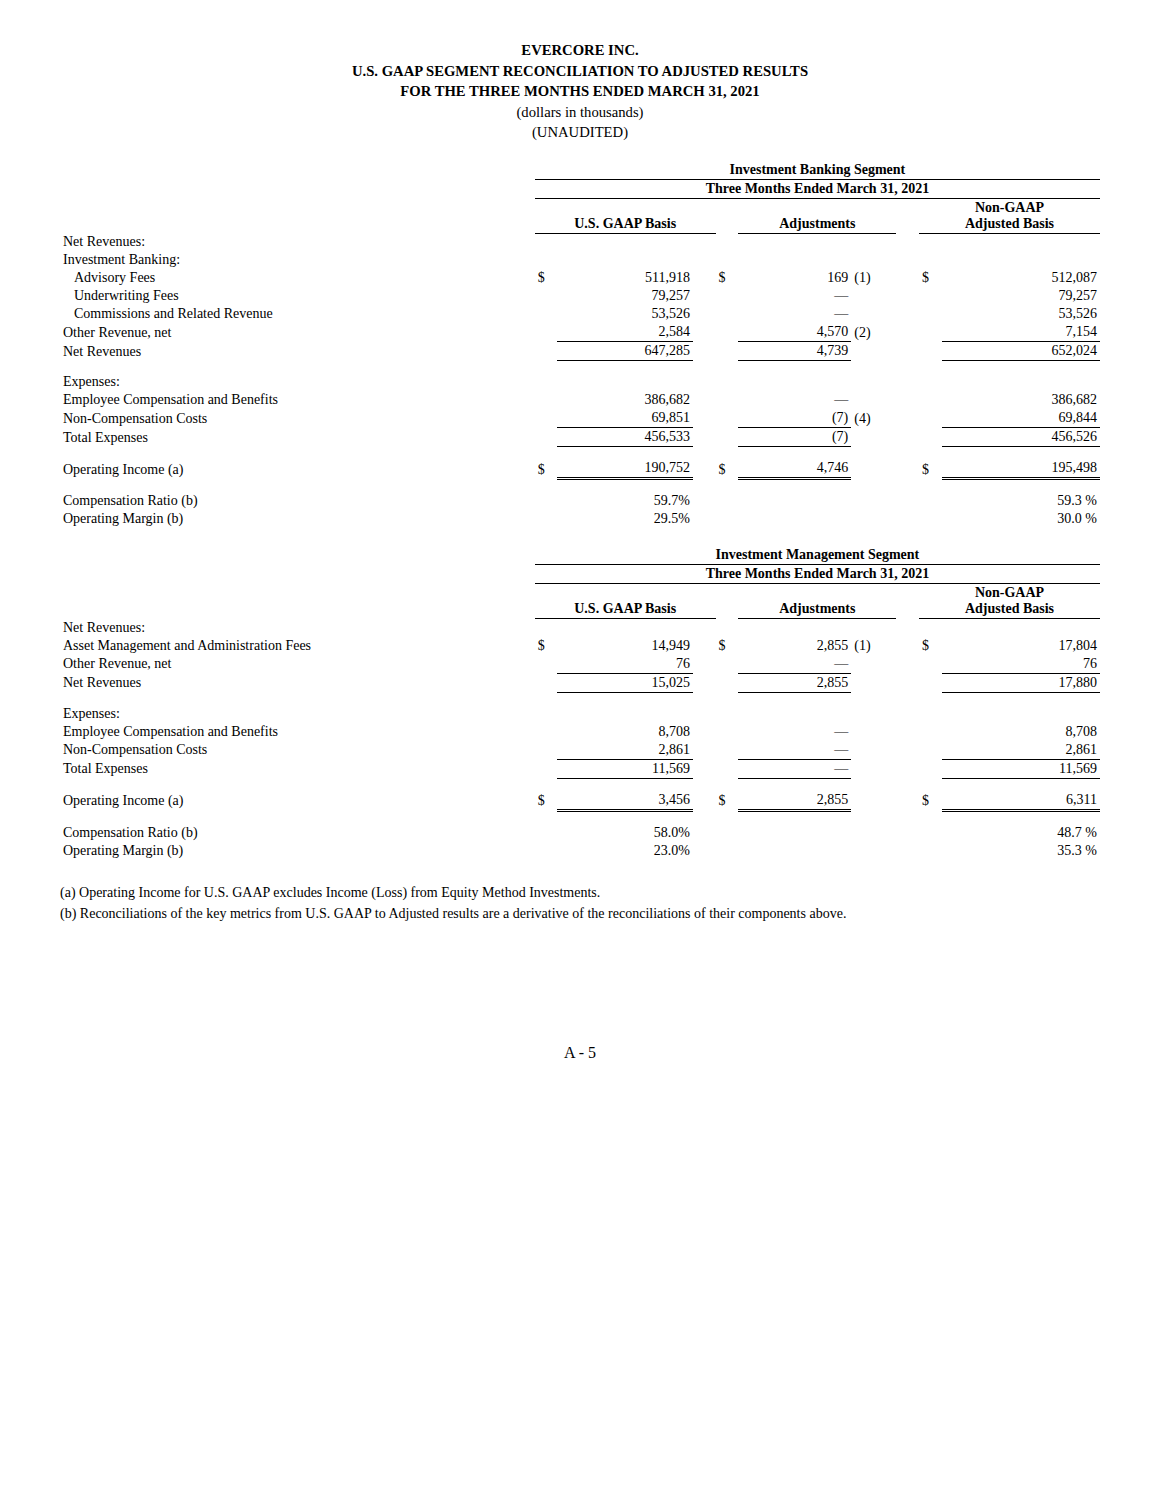EVERCORE INC.
U.S. GAAP SEGMENT RECONCILIATION TO ADJUSTED RESULTS
FOR THE THREE MONTHS ENDED MARCH 31, 2021
(dollars in thousands)
(UNAUDITED)
| | Investment Banking Segment |
| | Three Months Ended March 31, 2021 |
| | U.S. GAAP Basis | | Adjustments | | Non-GAAP Adjusted Basis |
| Net Revenues: | |
| Investment Banking: | |
| Advisory Fees | $ | 511,918 | | $ | 169 | (1) | | $ | 512,087 |
| Underwriting Fees | | 79,257 | | | — | | | | 79,257 |
| Commissions and Related Revenue | | 53,526 | | | — | | | | 53,526 |
| Other Revenue, net | | 2,584 | | | 4,570 | (2) | | | 7,154 |
| Net Revenues | | 647,285 | | | 4,739 | | | | 652,024 |
| Expenses: | |
| Employee Compensation and Benefits | | 386,682 | | | — | | | | 386,682 |
| Non-Compensation Costs | | 69,851 | | | (7) | (4) | | | 69,844 |
| Total Expenses | | 456,533 | | | (7) | | | | 456,526 |
| Operating Income (a) | $ | 190,752 | | $ | 4,746 | | | $ | 195,498 |
| Compensation Ratio (b) | | 59.7% | | | | | | | 59.3 % |
| Operating Margin (b) | | 29.5% | | | | | | | 30.0 % |
| | Investment Management Segment |
| | Three Months Ended March 31, 2021 |
| | U.S. GAAP Basis | | Adjustments | | Non-GAAP Adjusted Basis |
| Net Revenues: | |
| Asset Management and Administration Fees | $ | 14,949 | | $ | 2,855 | (1) | | $ | 17,804 |
| Other Revenue, net | | 76 | | | — | | | | 76 |
| Net Revenues | | 15,025 | | | 2,855 | | | | 17,880 |
| Expenses: | |
| Employee Compensation and Benefits | | 8,708 | | | — | | | | 8,708 |
| Non-Compensation Costs | | 2,861 | | | — | | | | 2,861 |
| Total Expenses | | 11,569 | | | — | | | | 11,569 |
| Operating Income (a) | $ | 3,456 | | $ | 2,855 | | | $ | 6,311 |
| Compensation Ratio (b) | | 58.0% | | | | | | | 48.7 % |
| Operating Margin (b) | | 23.0% | | | | | | | 35.3 % |
(a) Operating Income for U.S. GAAP excludes Income (Loss) from Equity Method Investments.
(b) Reconciliations of the key metrics from U.S. GAAP to Adjusted results are a derivative of the reconciliations of their components above.
A - 5